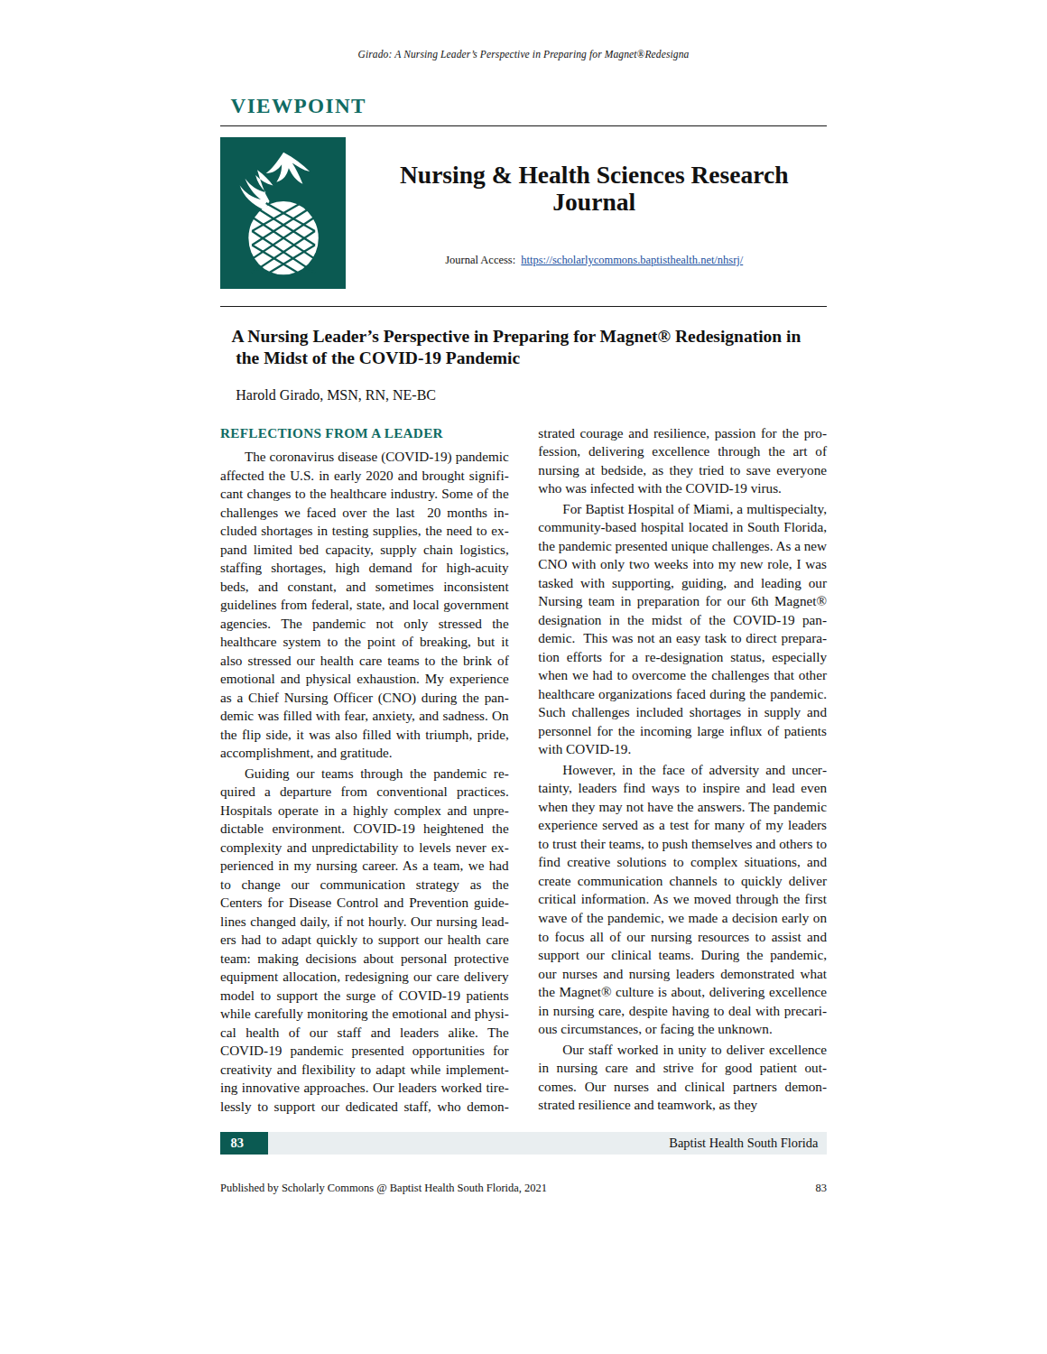Girado: A Nursing Leader’s Perspective in Preparing for Magnet®Redesigna
VIEWPOINT
Nursing & Health Sciences Research Journal
Journal Access: https://scholarlycommons.baptisthealth.net/nhsrj/
A Nursing Leader’s Perspective in Preparing for Magnet® Redesignation in the Midst of the COVID-19 Pandemic
Harold Girado, MSN, RN, NE-BC
REFLECTIONS FROM A LEADER
The coronavirus disease (COVID-19) pandemic affected the U.S. in early 2020 and brought significant changes to the healthcare industry. Some of the challenges we faced over the last 20 months included shortages in testing supplies, the need to expand limited bed capacity, supply chain logistics, staffing shortages, high demand for high-acuity beds, and constant, and sometimes inconsistent guidelines from federal, state, and local government agencies. The pandemic not only stressed the healthcare system to the point of breaking, but it also stressed our health care teams to the brink of emotional and physical exhaustion. My experience as a Chief Nursing Officer (CNO) during the pandemic was filled with fear, anxiety, and sadness. On the flip side, it was also filled with triumph, pride, accomplishment, and gratitude.
Guiding our teams through the pandemic required a departure from conventional practices. Hospitals operate in a highly complex and unpredictable environment. COVID-19 heightened the complexity and unpredictability to levels never experienced in my nursing career. As a team, we had to change our communication strategy as the Centers for Disease Control and Prevention guidelines changed daily, if not hourly. Our nursing leaders had to adapt quickly to support our health care team: making decisions about personal protective equipment allocation, redesigning our care delivery model to support the surge of COVID-19 patients while carefully monitoring the emotional and physical health of our staff and leaders alike. The COVID-19 pandemic presented opportunities for creativity and flexibility to adapt while implementing innovative approaches. Our leaders worked tirelessly to support our dedicated staff, who demonstrated courage and resilience, passion for the profession, delivering excellence through the art of nursing at bedside, as they tried to save everyone who was infected with the COVID-19 virus.
For Baptist Hospital of Miami, a multispecialty, community-based hospital located in South Florida, the pandemic presented unique challenges. As a new CNO with only two weeks into my new role, I was tasked with supporting, guiding, and leading our Nursing team in preparation for our 6th Magnet® designation in the midst of the COVID-19 pandemic. This was not an easy task to direct preparation efforts for a re-designation status, especially when we had to overcome the challenges that other healthcare organizations faced during the pandemic. Such challenges included shortages in supply and personnel for the incoming large influx of patients with COVID-19.
However, in the face of adversity and uncertainty, leaders find ways to inspire and lead even when they may not have the answers. The pandemic experience served as a test for many of my leaders to trust their teams, to push themselves and others to find creative solutions to complex situations, and create communication channels to quickly deliver critical information. As we moved through the first wave of the pandemic, we made a decision early on to focus all of our nursing resources to assist and support our clinical teams. During the pandemic, our nurses and nursing leaders demonstrated what the Magnet® culture is about, delivering excellence in nursing care, despite having to deal with precarious circumstances, or facing the unknown.
Our staff worked in unity to deliver excellence in nursing care and strive for good patient outcomes. Our nurses and clinical partners demonstrated resilience and teamwork, as they
83
Baptist Health South Florida
Published by Scholarly Commons @ Baptist Health South Florida, 2021 83